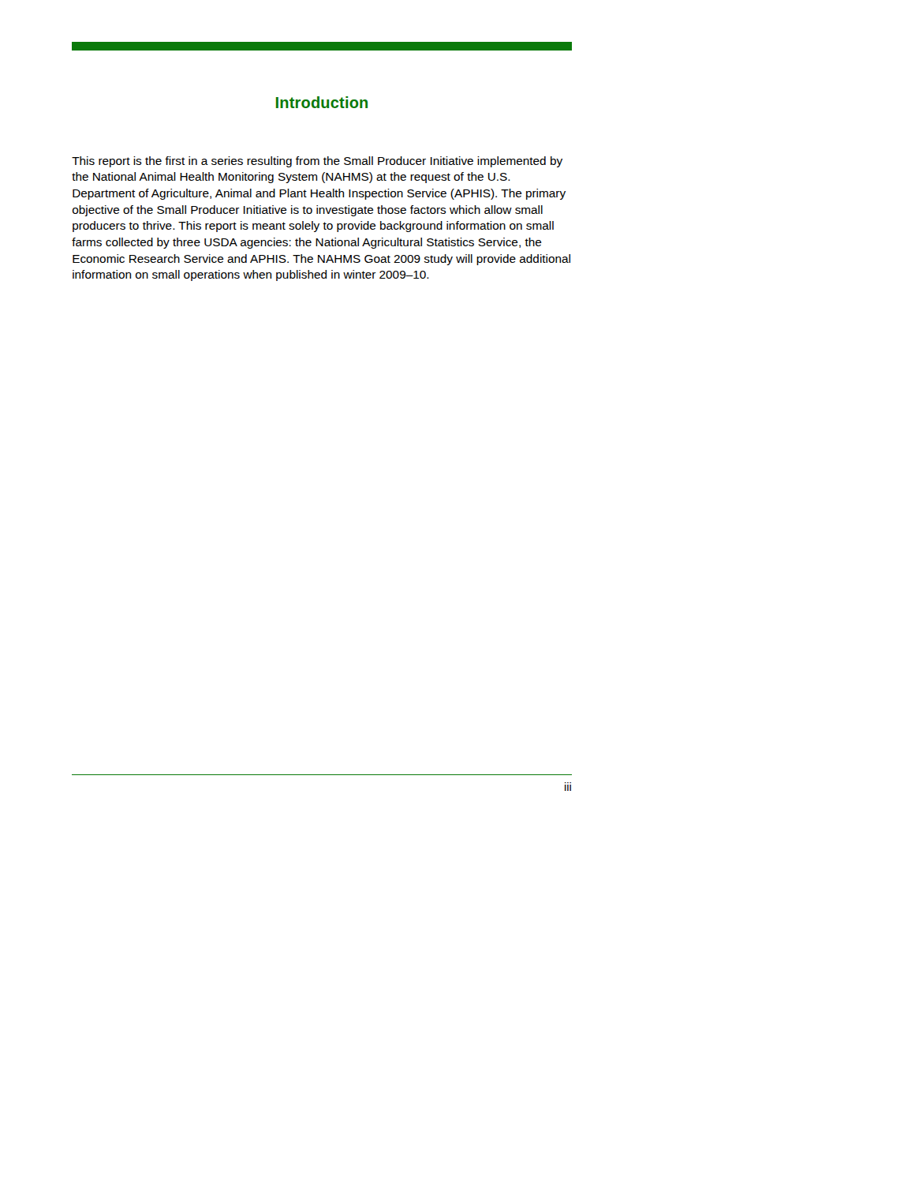Introduction
This report is the first in a series resulting from the Small Producer Initiative implemented by the National Animal Health Monitoring System (NAHMS) at the request of the U.S. Department of Agriculture, Animal and Plant Health Inspection Service (APHIS). The primary objective of the Small Producer Initiative is to investigate those factors which allow small producers to thrive. This report is meant solely to provide background information on small farms collected by three USDA agencies: the National Agricultural Statistics Service, the Economic Research Service and APHIS. The NAHMS Goat 2009 study will provide additional information on small operations when published in winter 2009–10.
iii